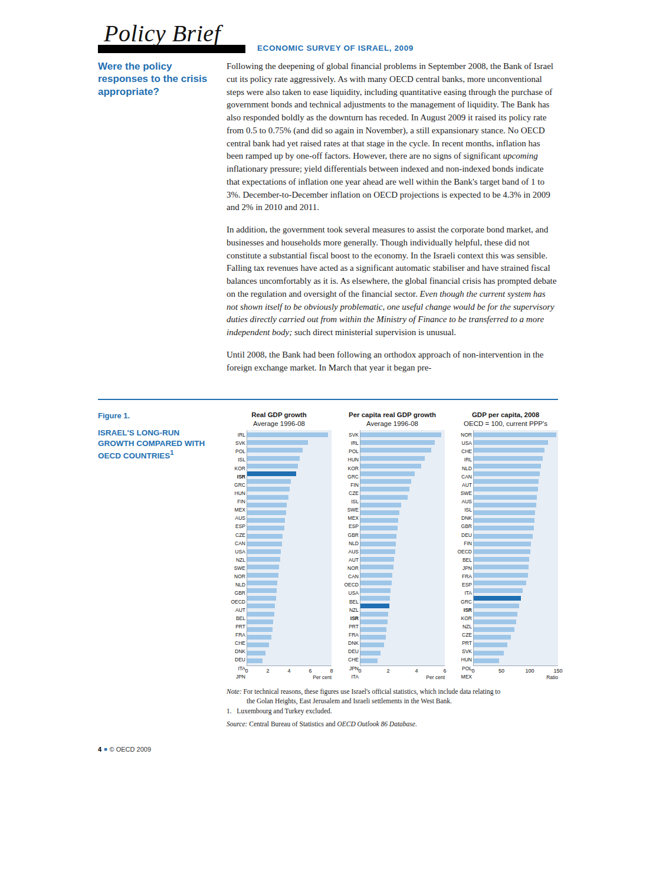Policy Brief
Economic Survey of Israel, 2009
Were the policy responses to the crisis appropriate?
Following the deepening of global financial problems in September 2008, the Bank of Israel cut its policy rate aggressively. As with many OECD central banks, more unconventional steps were also taken to ease liquidity, including quantitative easing through the purchase of government bonds and technical adjustments to the management of liquidity. The Bank has also responded boldly as the downturn has receded. In August 2009 it raised its policy rate from 0.5 to 0.75% (and did so again in November), a still expansionary stance. No OECD central bank had yet raised rates at that stage in the cycle. In recent months, inflation has been ramped up by one-off factors. However, there are no signs of significant upcoming inflationary pressure; yield differentials between indexed and non-indexed bonds indicate that expectations of inflation one year ahead are well within the Bank's target band of 1 to 3%. December-to-December inflation on OECD projections is expected to be 4.3% in 2009 and 2% in 2010 and 2011.
In addition, the government took several measures to assist the corporate bond market, and businesses and households more generally. Though individually helpful, these did not constitute a substantial fiscal boost to the economy. In the Israeli context this was sensible. Falling tax revenues have acted as a significant automatic stabiliser and have strained fiscal balances uncomfortably as it is. As elsewhere, the global financial crisis has prompted debate on the regulation and oversight of the financial sector. Even though the current system has not shown itself to be obviously problematic, one useful change would be for the supervisory duties directly carried out from within the Ministry of Finance to be transferred to a more independent body; such direct ministerial supervision is unusual.
Until 2008, the Bank had been following an orthodox approach of non-intervention in the foreign exchange market. In March that year it began pre-
Figure 1.
Israel's long-run growth compared with OECD countries1
Real GDP growth Average 1996-08
IRL SVK POL ISL KOR ISR GRC HUN FIN MEX AUS ESP CZE CAN USA NZL SWE NOR NLD GBR OECD AUT BEL PRT FRA CHE DNK DEU ITA JPN
0 2 4 6 8 Per cent
Per capita real GDP growth Average 1996-08
SVK IRL POL HUN KOR GRC FIN CZE ISL SWE MEX ESP GBR NLD AUS AUT NOR CAN OECD USA BEL NZL ISR PRT FRA DNK DEU CHE JPN ITA
0 2 4 6 Per cent
GDP per capita, 2008 OECD = 100, current PPP's
NOR USA CHE IRL NLD CAN AUT SWE AUS ISL DNK GBR DEU FIN OECD BEL JPN FRA ESP ITA GRC ISR KOR NZL CZE PRT SVK HUN POL MEX
0 50 100 150 Ratio
Note: For technical reasons, these figures use Israel's official statistics, which include data relating to the Golan Heights, East Jerusalem and Israeli settlements in the West Bank.
1. Luxembourg and Turkey excluded.
Source: Central Bureau of Statistics and OECD Outlook 86 Database.
4■© OECD 2009